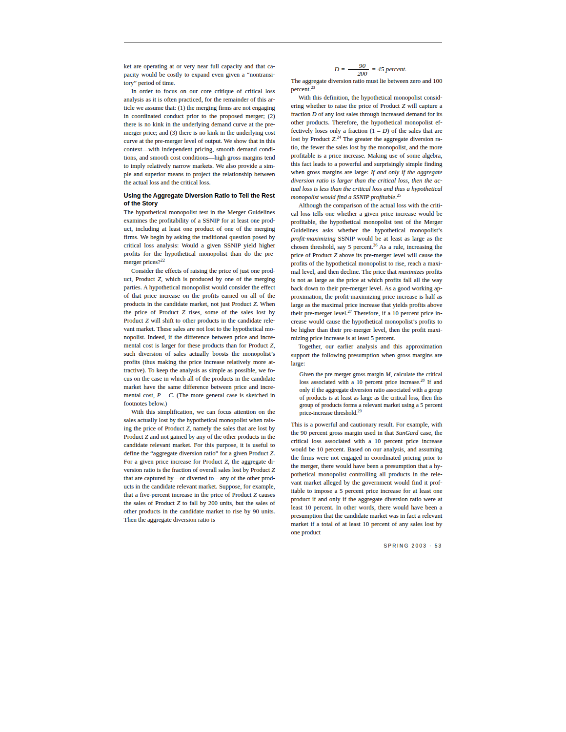ket are operating at or very near full capacity and that capacity would be costly to expand even given a “nontransitory” period of time.
In order to focus on our core critique of critical loss analysis as it is often practiced, for the remainder of this article we assume that: (1) the merging firms are not engaging in coordinated conduct prior to the proposed merger; (2) there is no kink in the underlying demand curve at the pre-merger price; and (3) there is no kink in the underlying cost curve at the pre-merger level of output. We show that in this context—with independent pricing, smooth demand conditions, and smooth cost conditions—high gross margins tend to imply relatively narrow markets. We also provide a simple and superior means to project the relationship between the actual loss and the critical loss.
Using the Aggregate Diversion Ratio to Tell the Rest of the Story
The hypothetical monopolist test in the Merger Guidelines examines the profitability of a SSNIP for at least one product, including at least one product of one of the merging firms. We begin by asking the traditional question posed by critical loss analysis: Would a given SSNIP yield higher profits for the hypothetical monopolist than do the pre-merger prices?22
Consider the effects of raising the price of just one product, Product Z, which is produced by one of the merging parties. A hypothetical monopolist would consider the effect of that price increase on the profits earned on all of the products in the candidate market, not just Product Z. When the price of Product Z rises, some of the sales lost by Product Z will shift to other products in the candidate relevant market. These sales are not lost to the hypothetical monopolist. Indeed, if the difference between price and incremental cost is larger for these products than for Product Z, such diversion of sales actually boosts the monopolist’s profits (thus making the price increase relatively more attractive). To keep the analysis as simple as possible, we focus on the case in which all of the products in the candidate market have the same difference between price and incremental cost, P – C. (The more general case is sketched in footnotes below.)
With this simplification, we can focus attention on the sales actually lost by the hypothetical monopolist when raising the price of Product Z, namely the sales that are lost by Product Z and not gained by any of the other products in the candidate relevant market. For this purpose, it is useful to define the “aggregate diversion ratio” for a given Product Z. For a given price increase for Product Z, the aggregate diversion ratio is the fraction of overall sales lost by Product Z that are captured by—or diverted to—any of the other products in the candidate relevant market. Suppose, for example, that a five-percent increase in the price of Product Z causes the sales of Product Z to fall by 200 units, but the sales of other products in the candidate market to rise by 90 units. Then the aggregate diversion ratio is
D = 90200 = 45 percent.
The aggregate diversion ratio must lie between zero and 100 percent.23
With this definition, the hypothetical monopolist considering whether to raise the price of Product Z will capture a fraction D of any lost sales through increased demand for its other products. Therefore, the hypothetical monopolist effectively loses only a fraction (1 – D) of the sales that are lost by Product Z.24 The greater the aggregate diversion ratio, the fewer the sales lost by the monopolist, and the more profitable is a price increase. Making use of some algebra, this fact leads to a powerful and surprisingly simple finding when gross margins are large: If and only if the aggregate diversion ratio is larger than the critical loss, then the actual loss is less than the critical loss and thus a hypothetical monopolist would find a SSNIP profitable.25
Although the comparison of the actual loss with the critical loss tells one whether a given price increase would be profitable, the hypothetical monopolist test of the Merger Guidelines asks whether the hypothetical monopolist’s profit-maximizing SSNIP would be at least as large as the chosen threshold, say 5 percent.26 As a rule, increasing the price of Product Z above its pre-merger level will cause the profits of the hypothetical monopolist to rise, reach a maximal level, and then decline. The price that maximizes profits is not as large as the price at which profits fall all the way back down to their pre-merger level. As a good working approximation, the profit-maximizing price increase is half as large as the maximal price increase that yields profits above their pre-merger level.27 Therefore, if a 10 percent price increase would cause the hypothetical monopolist’s profits to be higher than their pre-merger level, then the profit maximizing price increase is at least 5 percent.
Together, our earlier analysis and this approximation support the following presumption when gross margins are large:
Given the pre-merger gross margin M, calculate the critical loss associated with a 10 percent price increase.28 If and only if the aggregate diversion ratio associated with a group of products is at least as large as the critical loss, then this group of products forms a relevant market using a 5 percent price-increase threshold.29
This is a powerful and cautionary result. For example, with the 90 percent gross margin used in that SunGard case, the critical loss associated with a 10 percent price increase would be 10 percent. Based on our analysis, and assuming the firms were not engaged in coordinated pricing prior to the merger, there would have been a presumption that a hypothetical monopolist controlling all products in the relevant market alleged by the government would find it profitable to impose a 5 percent price increase for at least one product if and only if the aggregate diversion ratio were at least 10 percent. In other words, there would have been a presumption that the candidate market was in fact a relevant market if a total of at least 10 percent of any sales lost by one product
SPRING 2003 · 53